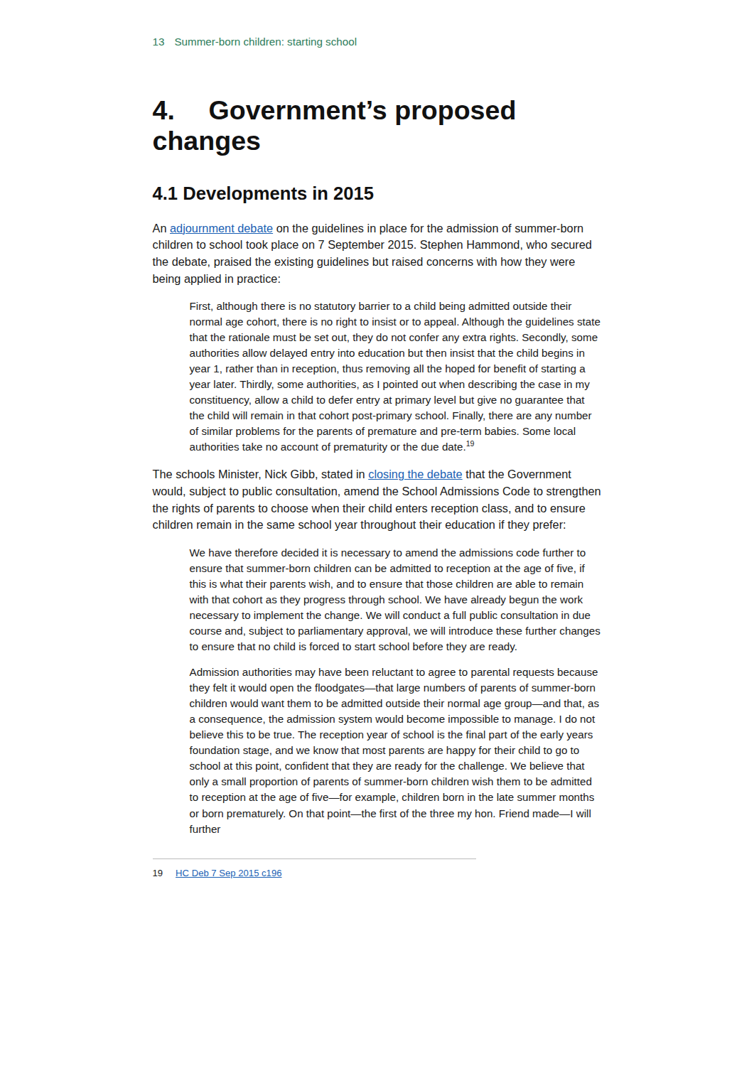13 Summer-born children: starting school
4. Government’s proposed changes
4.1 Developments in 2015
An adjournment debate on the guidelines in place for the admission of summer-born children to school took place on 7 September 2015. Stephen Hammond, who secured the debate, praised the existing guidelines but raised concerns with how they were being applied in practice:
First, although there is no statutory barrier to a child being admitted outside their normal age cohort, there is no right to insist or to appeal. Although the guidelines state that the rationale must be set out, they do not confer any extra rights. Secondly, some authorities allow delayed entry into education but then insist that the child begins in year 1, rather than in reception, thus removing all the hoped for benefit of starting a year later. Thirdly, some authorities, as I pointed out when describing the case in my constituency, allow a child to defer entry at primary level but give no guarantee that the child will remain in that cohort post-primary school. Finally, there are any number of similar problems for the parents of premature and pre-term babies. Some local authorities take no account of prematurity or the due date.19
The schools Minister, Nick Gibb, stated in closing the debate that the Government would, subject to public consultation, amend the School Admissions Code to strengthen the rights of parents to choose when their child enters reception class, and to ensure children remain in the same school year throughout their education if they prefer:
We have therefore decided it is necessary to amend the admissions code further to ensure that summer-born children can be admitted to reception at the age of five, if this is what their parents wish, and to ensure that those children are able to remain with that cohort as they progress through school. We have already begun the work necessary to implement the change. We will conduct a full public consultation in due course and, subject to parliamentary approval, we will introduce these further changes to ensure that no child is forced to start school before they are ready.
Admission authorities may have been reluctant to agree to parental requests because they felt it would open the floodgates—that large numbers of parents of summer-born children would want them to be admitted outside their normal age group—and that, as a consequence, the admission system would become impossible to manage. I do not believe this to be true. The reception year of school is the final part of the early years foundation stage, and we know that most parents are happy for their child to go to school at this point, confident that they are ready for the challenge. We believe that only a small proportion of parents of summer-born children wish them to be admitted to reception at the age of five—for example, children born in the late summer months or born prematurely. On that point—the first of the three my hon. Friend made—I will further
19 HC Deb 7 Sep 2015 c196